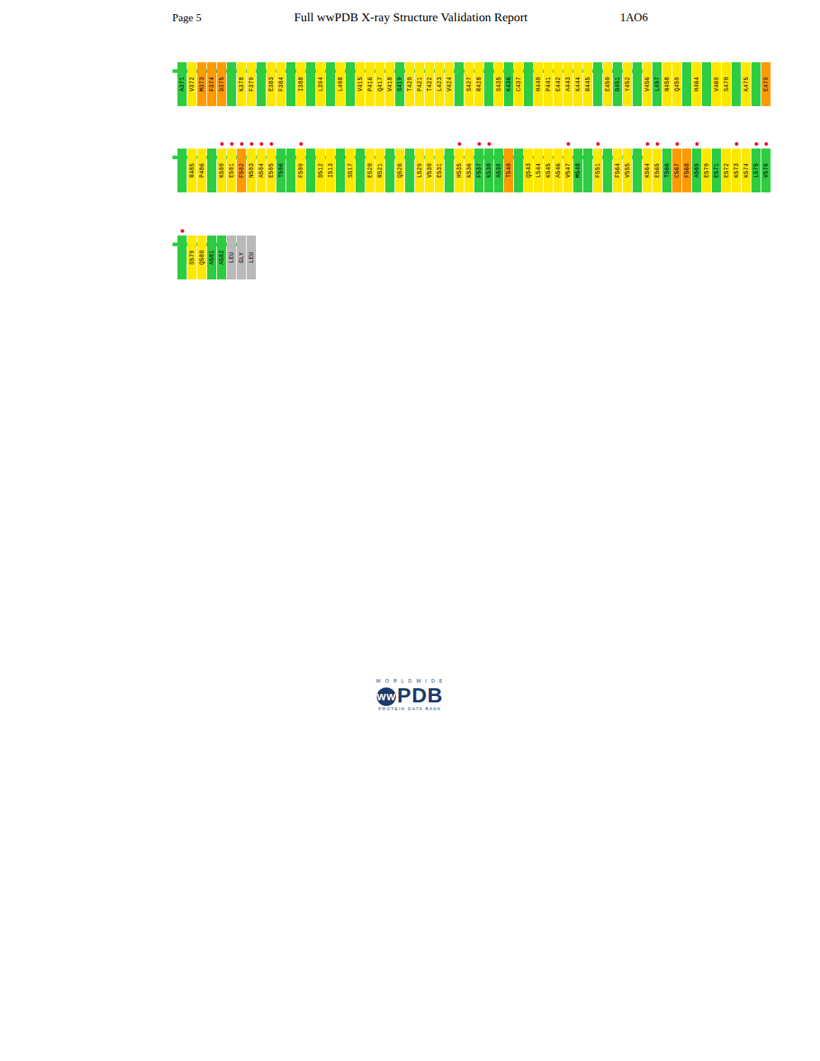Page 5
Full wwPDB X-ray Structure Validation Report
1AO6
A371
V372
M373
F374
D375
K378
F379
E383
F384
I388
L394
L408
V415
P416
Q417
V418
S419
T420
P421
T422
L423
V424
S427
R428
S435
K436
C437
H440
P441
E442
A443
K444
R445
E450
D451
Y452
V456
L457
N458
Q459
H464
V469
S470
K475
E479
R485
P486
K500
E501
F502
N503
A504
E505
T506
F509
D512
I513
S517
E520
R521
Q526
L529
V530
E531
H535
K536
F537
K538
A539
T540
Q543
L544
K545
A546
V547
M548
F551
F564
V555
K564
E565
T566
C567
F568
A569
E570
E571
E572
K573
K574
L575
V576
S579
Q580
A581
A582
LEU
GLY
LEU
W O R L D W I D E
ww PDB
PROTEIN DATA BANK